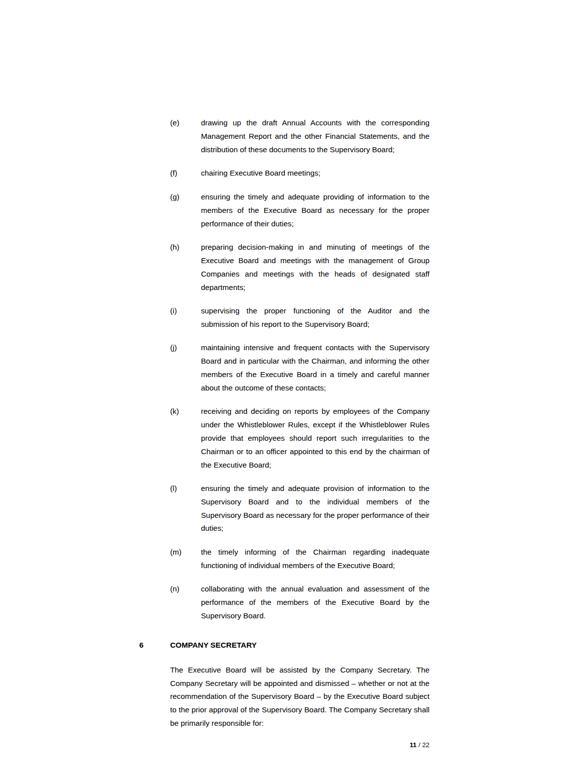(e)
drawing up the draft Annual Accounts with the corresponding Management Report and the other Financial Statements, and the distribution of these documents to the Supervisory Board;
(f)
chairing Executive Board meetings;
(g)
ensuring the timely and adequate providing of information to the members of the Executive Board as necessary for the proper performance of their duties;
(h)
preparing decision-making in and minuting of meetings of the Executive Board and meetings with the management of Group Companies and meetings with the heads of designated staff departments;
(i)
supervising the proper functioning of the Auditor and the submission of his report to the Supervisory Board;
(j)
maintaining intensive and frequent contacts with the Supervisory Board and in particular with the Chairman, and informing the other members of the Executive Board in a timely and careful manner about the outcome of these contacts;
(k)
receiving and deciding on reports by employees of the Company under the Whistleblower Rules, except if the Whistleblower Rules provide that employees should report such irregularities to the Chairman or to an officer appointed to this end by the chairman of the Executive Board;
(l)
ensuring the timely and adequate provision of information to the Supervisory Board and to the individual members of the Supervisory Board as necessary for the proper performance of their duties;
(m)
the timely informing of the Chairman regarding inadequate functioning of individual members of the Executive Board;
(n)
collaborating with the annual evaluation and assessment of the performance of the members of the Executive Board by the Supervisory Board.
6
COMPANY SECRETARY
The Executive Board will be assisted by the Company Secretary. The Company Secretary will be appointed and dismissed – whether or not at the recommendation of the Supervisory Board – by the Executive Board subject to the prior approval of the Supervisory Board. The Company Secretary shall be primarily responsible for:
11 / 22